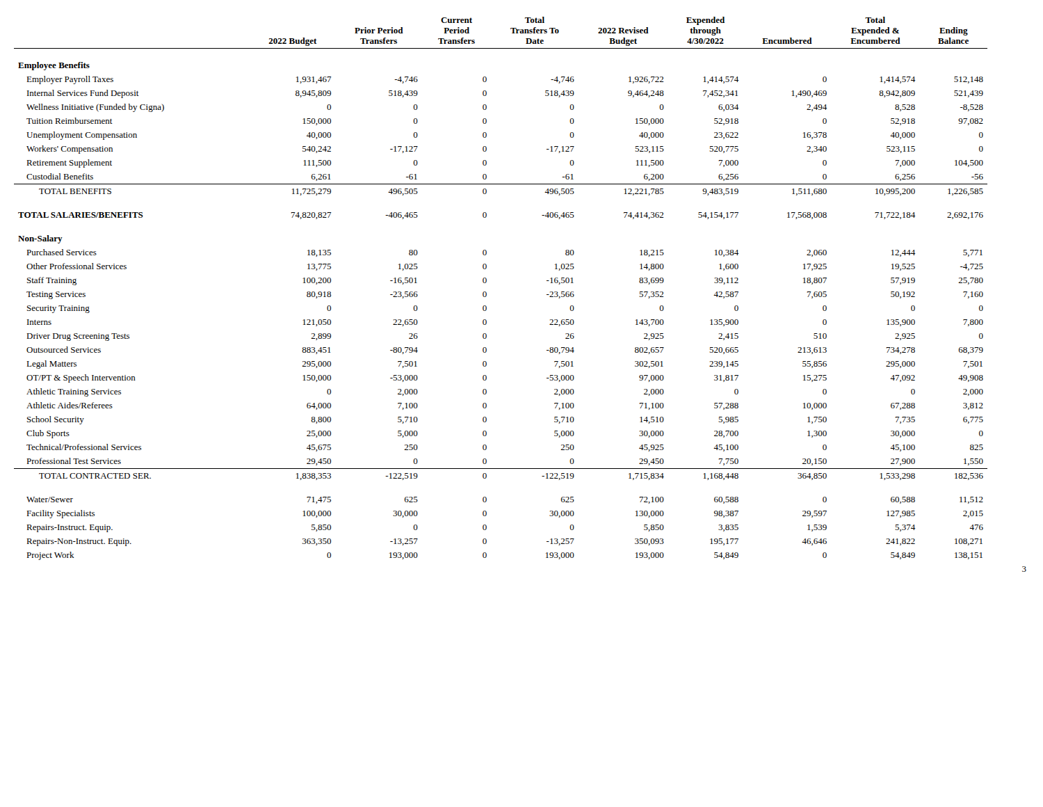| | 2022 Budget | Prior Period Transfers | Current Period Transfers | Total Transfers To Date | 2022 Revised Budget | Expended through 4/30/2022 | Encumbered | Total Expended & Encumbered | Ending Balance |
| --- | --- | --- | --- | --- | --- | --- | --- | --- | --- |
| Employee Benefits | |
| Employer Payroll Taxes | 1,931,467 | -4,746 | 0 | -4,746 | 1,926,722 | 1,414,574 | 0 | 1,414,574 | 512,148 |
| Internal Services Fund Deposit | 8,945,809 | 518,439 | 0 | 518,439 | 9,464,248 | 7,452,341 | 1,490,469 | 8,942,809 | 521,439 |
| Wellness Initiative (Funded by Cigna) | 0 | 0 | 0 | 0 | 0 | 6,034 | 2,494 | 8,528 | -8,528 |
| Tuition Reimbursement | 150,000 | 0 | 0 | 0 | 150,000 | 52,918 | 0 | 52,918 | 97,082 |
| Unemployment Compensation | 40,000 | 0 | 0 | 0 | 40,000 | 23,622 | 16,378 | 40,000 | 0 |
| Workers' Compensation | 540,242 | -17,127 | 0 | -17,127 | 523,115 | 520,775 | 2,340 | 523,115 | 0 |
| Retirement Supplement | 111,500 | 0 | 0 | 0 | 111,500 | 7,000 | 0 | 7,000 | 104,500 |
| Custodial Benefits | 6,261 | -61 | 0 | -61 | 6,200 | 6,256 | 0 | 6,256 | -56 |
| TOTAL BENEFITS | 11,725,279 | 496,505 | 0 | 496,505 | 12,221,785 | 9,483,519 | 1,511,680 | 10,995,200 | 1,226,585 |
| TOTAL SALARIES/BENEFITS | 74,820,827 | -406,465 | 0 | -406,465 | 74,414,362 | 54,154,177 | 17,568,008 | 71,722,184 | 2,692,176 |
| Non-Salary | |
| Purchased Services | 18,135 | 80 | 0 | 80 | 18,215 | 10,384 | 2,060 | 12,444 | 5,771 |
| Other Professional Services | 13,775 | 1,025 | 0 | 1,025 | 14,800 | 1,600 | 17,925 | 19,525 | -4,725 |
| Staff Training | 100,200 | -16,501 | 0 | -16,501 | 83,699 | 39,112 | 18,807 | 57,919 | 25,780 |
| Testing Services | 80,918 | -23,566 | 0 | -23,566 | 57,352 | 42,587 | 7,605 | 50,192 | 7,160 |
| Security Training | 0 | 0 | 0 | 0 | 0 | 0 | 0 | 0 | 0 |
| Interns | 121,050 | 22,650 | 0 | 22,650 | 143,700 | 135,900 | 0 | 135,900 | 7,800 |
| Driver Drug Screening Tests | 2,899 | 26 | 0 | 26 | 2,925 | 2,415 | 510 | 2,925 | 0 |
| Outsourced Services | 883,451 | -80,794 | 0 | -80,794 | 802,657 | 520,665 | 213,613 | 734,278 | 68,379 |
| Legal Matters | 295,000 | 7,501 | 0 | 7,501 | 302,501 | 239,145 | 55,856 | 295,000 | 7,501 |
| OT/PT & Speech Intervention | 150,000 | -53,000 | 0 | -53,000 | 97,000 | 31,817 | 15,275 | 47,092 | 49,908 |
| Athletic Training Services | 0 | 2,000 | 0 | 2,000 | 2,000 | 0 | 0 | 0 | 2,000 |
| Athletic Aides/Referees | 64,000 | 7,100 | 0 | 7,100 | 71,100 | 57,288 | 10,000 | 67,288 | 3,812 |
| School Security | 8,800 | 5,710 | 0 | 5,710 | 14,510 | 5,985 | 1,750 | 7,735 | 6,775 |
| Club Sports | 25,000 | 5,000 | 0 | 5,000 | 30,000 | 28,700 | 1,300 | 30,000 | 0 |
| Technical/Professional Services | 45,675 | 250 | 0 | 250 | 45,925 | 45,100 | 0 | 45,100 | 825 |
| Professional Test Services | 29,450 | 0 | 0 | 0 | 29,450 | 7,750 | 20,150 | 27,900 | 1,550 |
| TOTAL CONTRACTED SER. | 1,838,353 | -122,519 | 0 | -122,519 | 1,715,834 | 1,168,448 | 364,850 | 1,533,298 | 182,536 |
| Water/Sewer | 71,475 | 625 | 0 | 625 | 72,100 | 60,588 | 0 | 60,588 | 11,512 |
| Facility Specialists | 100,000 | 30,000 | 0 | 30,000 | 130,000 | 98,387 | 29,597 | 127,985 | 2,015 |
| Repairs-Instruct. Equip. | 5,850 | 0 | 0 | 0 | 5,850 | 3,835 | 1,539 | 5,374 | 476 |
| Repairs-Non-Instruct. Equip. | 363,350 | -13,257 | 0 | -13,257 | 350,093 | 195,177 | 46,646 | 241,822 | 108,271 |
| Project Work | 0 | 193,000 | 0 | 193,000 | 193,000 | 54,849 | 0 | 54,849 | 138,151 |
3